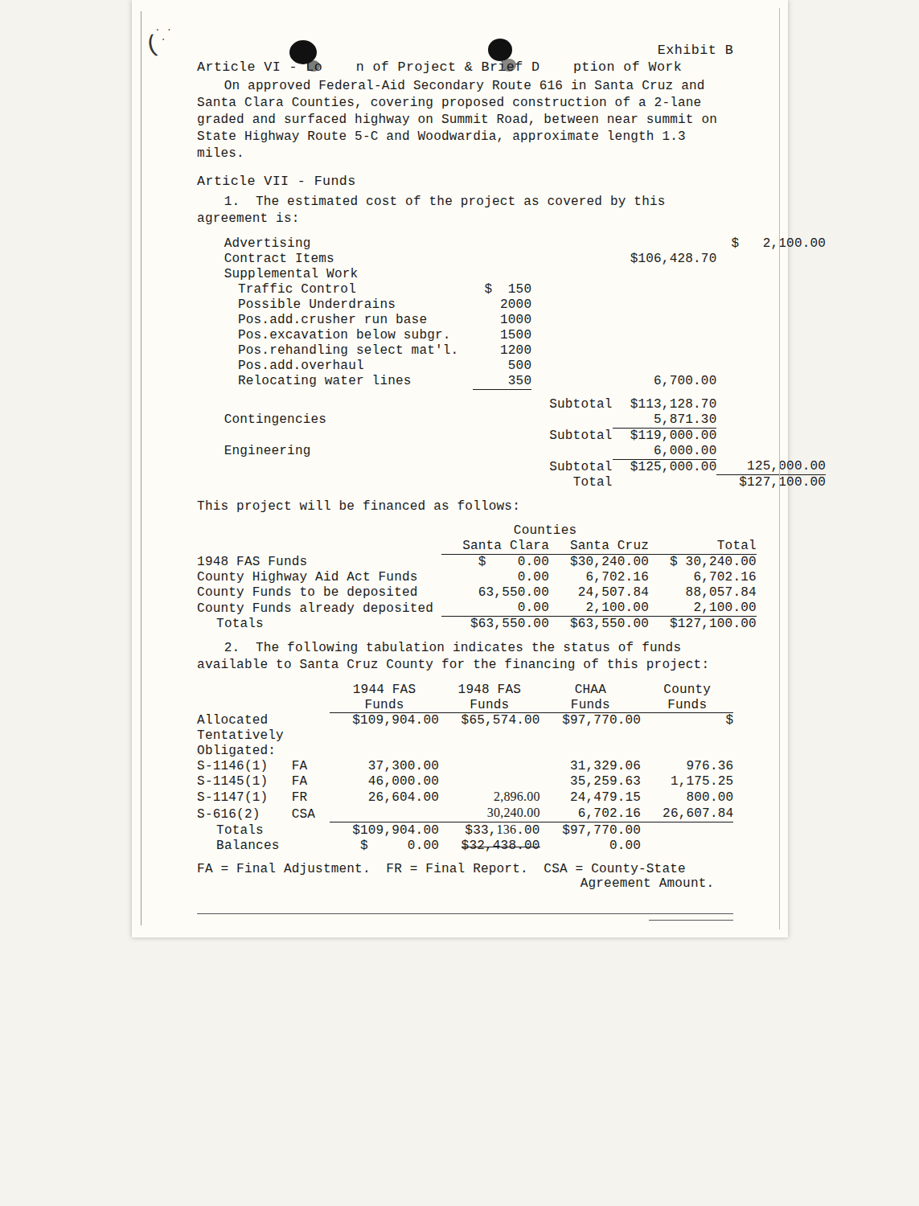. .
.
(
Exhibit B
Article VI - Lo n of Project & Brief D ption of Work
On approved Federal-Aid Secondary Route 616 in Santa Cruz and Santa Clara Counties, covering proposed construction of a 2-lane graded and surfaced highway on Summit Road, between near summit on State Highway Route 5-C and Woodwardia, approximate length 1.3 miles.
Article VII - Funds
1. The estimated cost of the project as covered by this agreement is:
| Advertising | | | | $ 2,100.00 |
| Contract Items | | | $106,428.70 | |
| Supplemental Work | | | | |
| Traffic Control | $ 150 | | | |
| Possible Underdrains | 2000 | | | |
| Pos.add.crusher run base | 1000 | | | |
| Pos.excavation below subgr. | 1500 | | | |
| Pos.rehandling select mat'l. | 1200 | | | |
| Pos.add.overhaul | 500 | | | |
| Relocating water lines | 350 | | 6,700.00 | |
| | | Subtotal | $113,128.70 | |
| Contingencies | | | 5,871.30 | |
| | | Subtotal | $119,000.00 | |
| Engineering | | | 6,000.00 | |
| | | Subtotal | $125,000.00 | 125,000.00 |
| | | Total | | $127,100.00 |
This project will be financed as follows:
| | Counties | |
| | Santa Clara | Santa Cruz | Total |
| 1948 FAS Funds | $ 0.00 | $30,240.00 | $ 30,240.00 |
| County Highway Aid Act Funds | 0.00 | 6,702.16 | 6,702.16 |
| County Funds to be deposited | 63,550.00 | 24,507.84 | 88,057.84 |
| County Funds already deposited | 0.00 | 2,100.00 | 2,100.00 |
| Totals | $63,550.00 | $63,550.00 | $127,100.00 |
2. The following tabulation indicates the status of funds available to Santa Cruz County for the financing of this project:
| | 1944 FAS Funds | 1948 FAS Funds | CHAA Funds | County Funds |
| Allocated | $109,904.00 | $65,574.00 | $97,770.00 | $ |
| Tentatively | | | | |
| Obligated: | | | | |
| S-1146(1) FA | 37,300.00 | | 31,329.06 | 976.36 |
| S-1145(1) FA | 46,000.00 | | 35,259.63 | 1,175.25 |
| S-1147(1) FR | 26,604.00 | 2,896.00 | 24,479.15 | 800.00 |
| S-616(2) CSA | | 30,240.00 | 6,702.16 | 26,607.84 |
| Totals | $109,904.00 | $33, 136 .00 | $97,770.00 | |
| Balances | $ 0.00 | $32,438.00 | 0.00 | |
FA = Final Adjustment. FR = Final Report. CSA = County-State Agreement Amount.